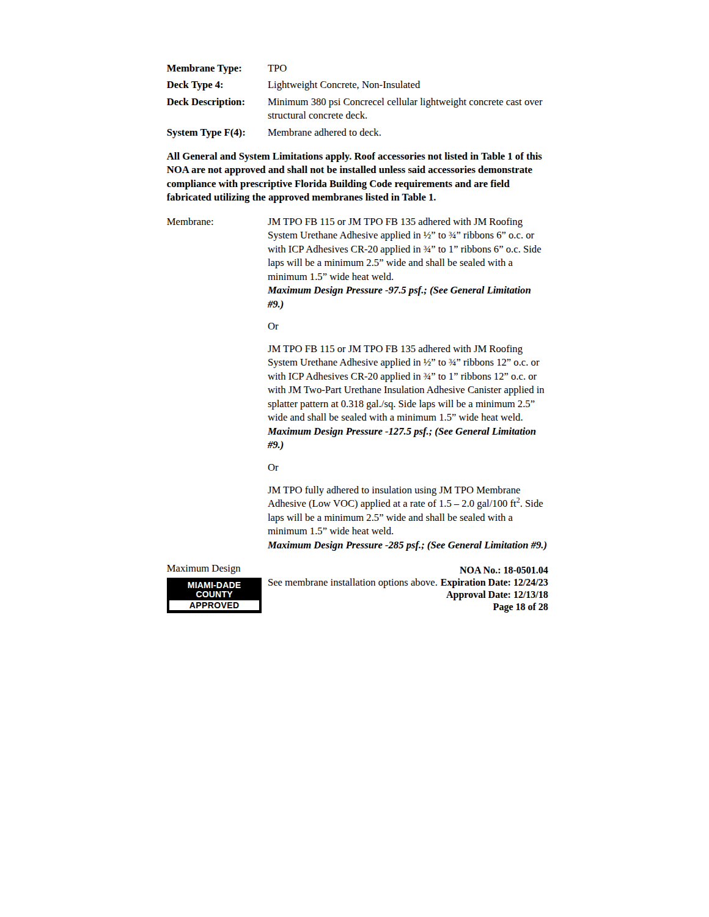Membrane Type:
TPO
Deck Type 4:
Lightweight Concrete, Non-Insulated
Deck Description:
Minimum 380 psi Concrecel cellular lightweight concrete cast over structural concrete deck.
System Type F(4):
Membrane adhered to deck.
All General and System Limitations apply. Roof accessories not listed in Table 1 of this NOA are not approved and shall not be installed unless said accessories demonstrate compliance with prescriptive Florida Building Code requirements and are field fabricated utilizing the approved membranes listed in Table 1.
Membrane:
JM TPO FB 115 or JM TPO FB 135 adhered with JM Roofing System Urethane Adhesive applied in ½” to ¾” ribbons 6” o.c. or with ICP Adhesives CR-20 applied in ¾” to 1” ribbons 6” o.c. Side laps will be a minimum 2.5” wide and shall be sealed with a minimum 1.5” wide heat weld.
Maximum Design Pressure -97.5 psf.; (See General Limitation #9.)
Or
JM TPO FB 115 or JM TPO FB 135 adhered with JM Roofing System Urethane Adhesive applied in ½” to ¾” ribbons 12” o.c. or with ICP Adhesives CR-20 applied in ¾” to 1” ribbons 12” o.c. or with JM Two-Part Urethane Insulation Adhesive Canister applied in splatter pattern at 0.318 gal./sq. Side laps will be a minimum 2.5” wide and shall be sealed with a minimum 1.5” wide heat weld.
Maximum Design Pressure -127.5 psf.; (See General Limitation #9.)
Or
JM TPO fully adhered to insulation using JM TPO Membrane Adhesive (Low VOC) applied at a rate of 1.5 – 2.0 gal/100 ft2. Side laps will be a minimum 2.5” wide and shall be sealed with a minimum 1.5” wide heat weld.
Maximum Design Pressure -285 psf.; (See General Limitation #9.)
Maximum Design Pressures:
See membrane installation options above.
MIAMI-DADE COUNTY
APPROVED
NOA No.: 18-0501.04
Expiration Date: 12/24/23
Approval Date: 12/13/18
Page 18 of 28